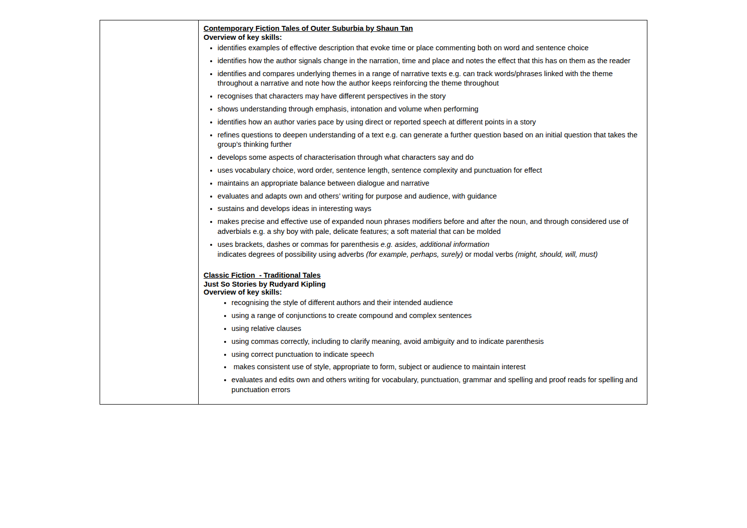| | Contemporary Fiction Tales of Outer Suburbia by Shaun Tan Overview of key skills: identifies examples of effective description that evoke time or place commenting both on word and sentence choice identifies how the author signals change in the narration, time and place and notes the effect that this has on them as the reader identifies and compares underlying themes in a range of narrative texts e.g. can track words/phrases linked with the theme throughout a narrative and note how the author keeps reinforcing the theme throughout recognises that characters may have different perspectives in the story shows understanding through emphasis, intonation and volume when performing identifies how an author varies pace by using direct or reported speech at different points in a story refines questions to deepen understanding of a text e.g. can generate a further question based on an initial question that takes the group’s thinking further develops some aspects of characterisation through what characters say and do uses vocabulary choice, word order, sentence length, sentence complexity and punctuation for effect maintains an appropriate balance between dialogue and narrative evaluates and adapts own and others’ writing for purpose and audience, with guidance sustains and develops ideas in interesting ways makes precise and effective use of expanded noun phrases modifiers before and after the noun, and through considered use of adverbials e.g. a shy boy with pale, delicate features; a soft material that can be molded uses brackets, dashes or commas for parenthesis e.g. asides, additional information indicates degrees of possibility using adverbs (for example, perhaps, surely) or modal verbs (might, should, will, must) Classic Fiction - Traditional Tales Just So Stories by Rudyard Kipling Overview of key skills: recognising the style of different authors and their intended audience using a range of conjunctions to create compound and complex sentences using relative clauses using commas correctly, including to clarify meaning, avoid ambiguity and to indicate parenthesis using correct punctuation to indicate speech makes consistent use of style, appropriate to form, subject or audience to maintain interest evaluates and edits own and others writing for vocabulary, punctuation, grammar and spelling and proof reads for spelling and punctuation errors |